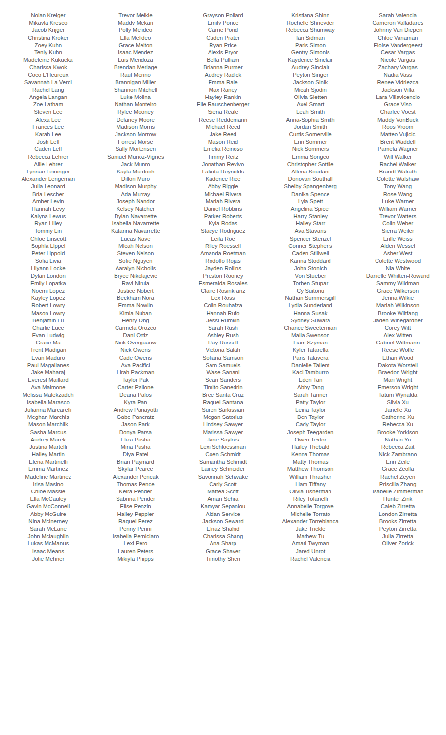Nolan Kreiger
Mikayla Kresco
Jacob Krijger
Christina Kroker
Zoey Kuhn
Tenly Kuhn
Madeleine Kukucka
Charissa Kwok
Coco L'Heureux
Savannah La Verdi
Rachel Lang
Angela Langan
Zoe Latham
Steven Lee
Alexa Lee
Frances Lee
Karah Lee
Josh Leff
Caden Leff
Rebecca Lehrer
Allie Lehrer
Lynnae Leininger
Alexander Lengeman
Julia Leonard
Bria Lescher
Amber Levin
Hannah Levy
Kalyna Lewus
Ryan Lilley
Tommy Lin
Chloe Linscott
Sophia Lippel
Peter Lippold
Sofia Livia
Lilyann Locke
Dylan London
Emily Lopatka
Noemi Lopez
Kayley Lopez
Robert Lowry
Mason Lowry
Benjamin Lu
Charlie Luce
Evan Ludwig
Grace Ma
Trent Madigan
Evan Maduro
Paul Magallanes
Jake Maharaj
Everest Maillard
Ava Maimone
Melissa Malekzadeh
Isabella Marasco
Julianna Marcarelli
Meghan Marchis
Mason Marchlik
Sasha Marcus
Audrey Marek
Justina Martelli
Hailey Martin
Elena Martinelli
Emma Martinez
Madeline Martinez
Irisa Masino
Chloe Massie
Ella McCauley
Gavin McConnell
Abby McGuire
Nina Mcinerney
Sarah McLane
John Mclaughlin
Lukas McManus
Isaac Means
Jolie Mehner
Trevor Meikle
Maddy Mekari
Polly Melideo
Ella Melideo
Grace Melton
Isaac Mendez
Luis Mendoza
Brendan Meriage
Raul Merino
Brannigan Miller
Shannon Mitchell
Luke Molina
Nathan Monteiro
Rylee Mooney
Delaney Moore
Madison Morris
Jackson Morrow
Forrest Morse
Sally Mortensen
Samuel Munoz-Vignes
Jack Munro
Kayla Murdoch
Dillon Muro
Madison Murphy
Ada Murray
Joseph Nandor
Kelsey Natcher
Dylan Navarrette
Isabella Navarrette
Katarina Navarrette
Lucas Nave
Micah Nelson
Steven Nelson
Sofie Nguyen
Aaralyn Nicholls
Bryce Nikolajevic
Ravi Nirula
Justice Nobert
Beckham Nora
Emma Nowlin
Kimia Nuban
Henry Ong
Carmela Orozco
Dani Ortiz
Nick Overgaauw
Nick Owens
Cade Owens
Ava Pacifici
Lirah Packman
Taylor Pak
Carter Pallone
Deana Palos
Kyra Pan
Andrew Panayotti
Gabe Pancratz
Jason Park
Donya Parsa
Eliza Pasha
Mina Pasha
Diya Patel
Brian Paymard
Skylar Pearce
Alexander Pencak
Thomas Pence
Keira Pender
Sabrina Pender
Elise Penzin
Hailey Peppler
Raquel Perez
Penny Perini
Isabella Perniciaro
Lexi Pero
Lauren Peters
Mikiyla Phipps
Grayson Pollard
Emily Ponce
Carrie Pond
Caden Prater
Ryan Price
Alexis Pryor
Bella Pulliam
Brianna Purmer
Audrey Radick
Emma Rale
Max Raney
Hayley Rankin
Elle Rauschenberger
Siena Reale
Reese Reddemann
Michael Reed
Jake Reed
Mason Reid
Emelia Reinoso
Timmy Reitz
Jonathan Revivo
Lakota Reynolds
Kadence Rice
Abby Riggle
Michael Rivera
Mariah Rivera
Daniel Robbins
Parker Roberts
Kyla Rodas
Stacye Rodriguez
Leila Roe
Riley Roessell
Amanda Roetman
Rodolfo Rojas
Jayden Rollins
Preston Rooney
Esmeralda Rosales
Claire Rosinkranz
Lex Ross
Colin Rouhafza
Hannah Rufo
Jessi Rumkin
Sarah Rush
Ashley Rush
Ray Russell
Victoria Salah
Soliana Samson
Sam Samuels
Wase Sanani
Sean Sanders
Timito Sanedrin
Bree Santa Cruz
Raquel Santana
Suren Sarkissian
Megan Satorius
Lindsey Sawyer
Marissa Sawyer
Jane Saylors
Lexi Schloessman
Coen Schmidt
Samantha Schmidt
Lainey Schneider
Savonnah Schwake
Carly Scott
Mattea Scott
Aman Sehra
Kamyar Sepanlou
Aidan Service
Jackson Seward
Elnaz Shahid
Charissa Shang
Ana Sharp
Grace Shaver
Timothy Shen
Kristiana Shinn
Rochelle Shneyder
Rebecca Shumway
Ian Sidman
Paris Simon
Gentry Simonis
Kaydence Sinclair
Audrey Sinclair
Peyton Singer
Jackson Sinik
Micah Sjodin
Olivia Sletten
Axel Smart
Leah Smith
Anna-Sophia Smith
Jordan Smith
Curtis Somerville
Erin Sommer
Nick Sommers
Emma Songco
Christopher Sottile
Allena Soudani
Donovan Southall
Shelby Spangenberg
Danika Spence
Lyla Spett
Angelina Spicer
Harry Stanley
Hailey Starr
Ava Stavaris
Spencer Stenzel
Conner Stephens
Caden Stillwell
Karina Stoddard
John Stonich
Von Stueber
Torben Stupar
Cy Suitonu
Nathan Summersgill
Lydia Sunderland
Hanna Susak
Sydney Suwara
Chance Sweeterman
Malia Swenson
Liam Szyman
Kyler Tafarella
Paris Talavera
Danielle Tallent
Kaci Tamburro
Eden Tan
Abby Tang
Sarah Tanner
Patty Taylor
Leina Taylor
Ben Taylor
Cady Taylor
Joseph Teegarden
Owen Textor
Hailey Thebald
Kenna Thomas
Matty Thomas
Matthew Thomson
William Thrasher
Liam Tiffany
Olivia Tisherman
Riley Tofanelli
Annabelle Torgove
Michelle Torrato
Alexander Torreblanca
Jake Trickle
Mathew Tu
Amari Twyman
Jared Unrot
Rachel Valencia
Sarah Valencia
Cameron Valladares
Johnny Van Diepen
Chloe Vanaman
Eloise Vandergeest
Cesar Vargas
Nicole Vargas
Zachary Vargas
Nadia Vass
Renee Vidriezca
Jackson Villa
Lara Villavicencio
Grace Viso
Charlee Voest
Maddy VonBuck
Roos Vroom
Matteo Vujicic
Brent Waddell
Pamela Wagner
Will Walker
Rachel Walker
Brandt Walrath
Colette Walshaw
Tony Wang
Rose Wang
Luke Warner
William Warner
Trevor Watters
Colin Weber
Sierra Weiler
Erille Weiss
Aiden Wessel
Asher West
Colette Westwood
Nia White
Danielle Whitten-Rowand
Sammy Wildman
Grace Wilkerson
Jenna Wilkie
Mariah Wilkinson
Brooke Wiltfang
Jaden Winegardner
Corey Witt
Alex Witten
Gabriel Wittmann
Reese Wolfe
Ethan Wood
Dakota Worstell
Braedon Wright
Mari Wright
Emerson Wright
Tatum Wynalda
Silvia Xu
Janelle Xu
Catherine Xu
Rebecca Xu
Brooke Yorkison
Nathan Yu
Rebecca Zait
Nick Zambrano
Erin Zeile
Grace Zeolla
Rachel Zeyen
Priscilla Zhang
Isabelle Zimmerman
Hunter Zink
Caleb Zirretta
London Zirretta
Brooks Zirretta
Peyton Zirretta
Julia Zirretta
Oliver Zorick